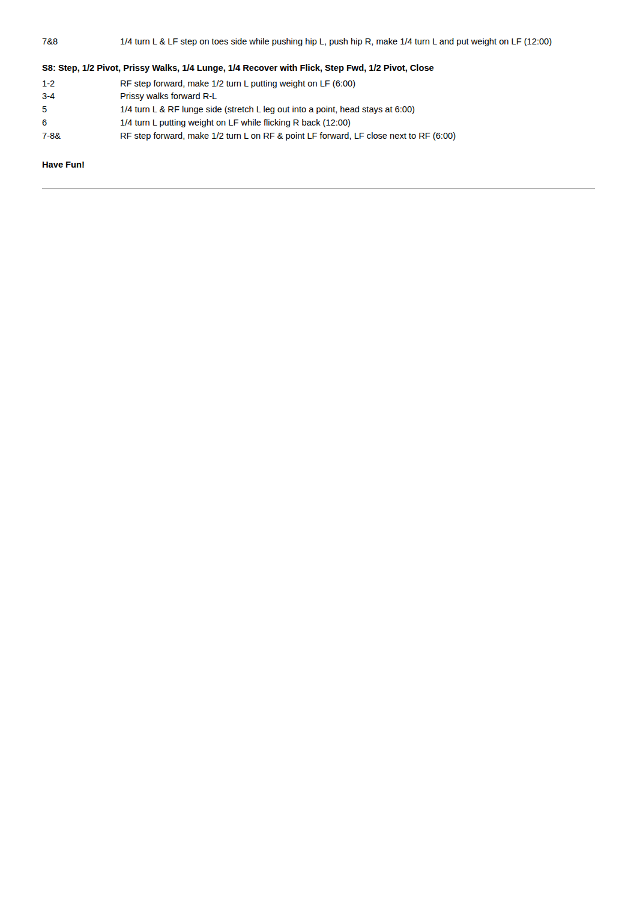| 7&8 | 1/4 turn L & LF step on toes side while pushing hip L, push hip R, make 1/4 turn L and put weight on LF (12:00) |
S8: Step, 1/2 Pivot, Prissy Walks, 1/4 Lunge, 1/4 Recover with Flick, Step Fwd, 1/2 Pivot, Close
| 1-2 | RF step forward, make 1/2 turn L putting weight on LF (6:00) |
| 3-4 | Prissy walks forward R-L |
| 5 | 1/4 turn L & RF lunge side (stretch L leg out into a point, head stays at 6:00) |
| 6 | 1/4 turn L putting weight on LF while flicking R back (12:00) |
| 7-8& | RF step forward, make 1/2 turn L on RF & point LF forward, LF close next to RF (6:00) |
Have Fun!